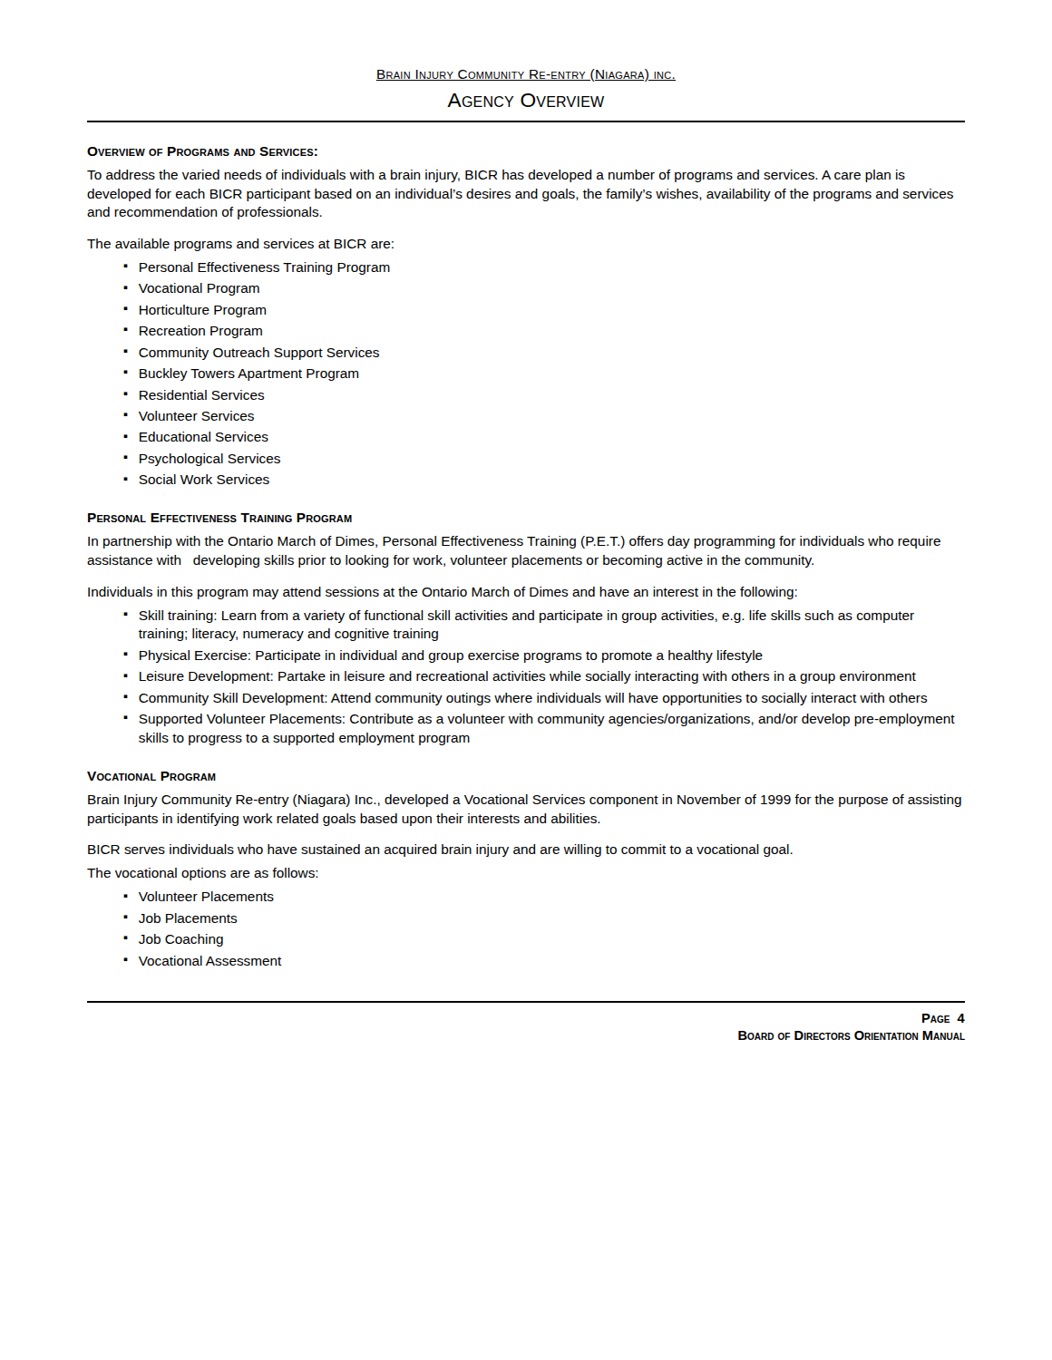Brain Injury Community Re-entry (Niagara) inc.
Agency Overview
Overview of Programs and Services:
To address the varied needs of individuals with a brain injury, BICR has developed a number of programs and services. A care plan is developed for each BICR participant based on an individual’s desires and goals, the family’s wishes, availability of the programs and services and recommendation of professionals.
The available programs and services at BICR are:
Personal Effectiveness Training Program
Vocational Program
Horticulture Program
Recreation Program
Community Outreach Support Services
Buckley Towers Apartment Program
Residential Services
Volunteer Services
Educational Services
Psychological Services
Social Work Services
Personal Effectiveness Training Program
In partnership with the Ontario March of Dimes, Personal Effectiveness Training (P.E.T.) offers day programming for individuals who require assistance with developing skills prior to looking for work, volunteer placements or becoming active in the community.
Individuals in this program may attend sessions at the Ontario March of Dimes and have an interest in the following:
Skill training: Learn from a variety of functional skill activities and participate in group activities, e.g. life skills such as computer training; literacy, numeracy and cognitive training
Physical Exercise: Participate in individual and group exercise programs to promote a healthy lifestyle
Leisure Development: Partake in leisure and recreational activities while socially interacting with others in a group environment
Community Skill Development: Attend community outings where individuals will have opportunities to socially interact with others
Supported Volunteer Placements: Contribute as a volunteer with community agencies/organizations, and/or develop pre-employment skills to progress to a supported employment program
Vocational Program
Brain Injury Community Re-entry (Niagara) Inc., developed a Vocational Services component in November of 1999 for the purpose of assisting participants in identifying work related goals based upon their interests and abilities.
BICR serves individuals who have sustained an acquired brain injury and are willing to commit to a vocational goal.
The vocational options are as follows:
Volunteer Placements
Job Placements
Job Coaching
Vocational Assessment
Page 4
Board of Directors Orientation Manual